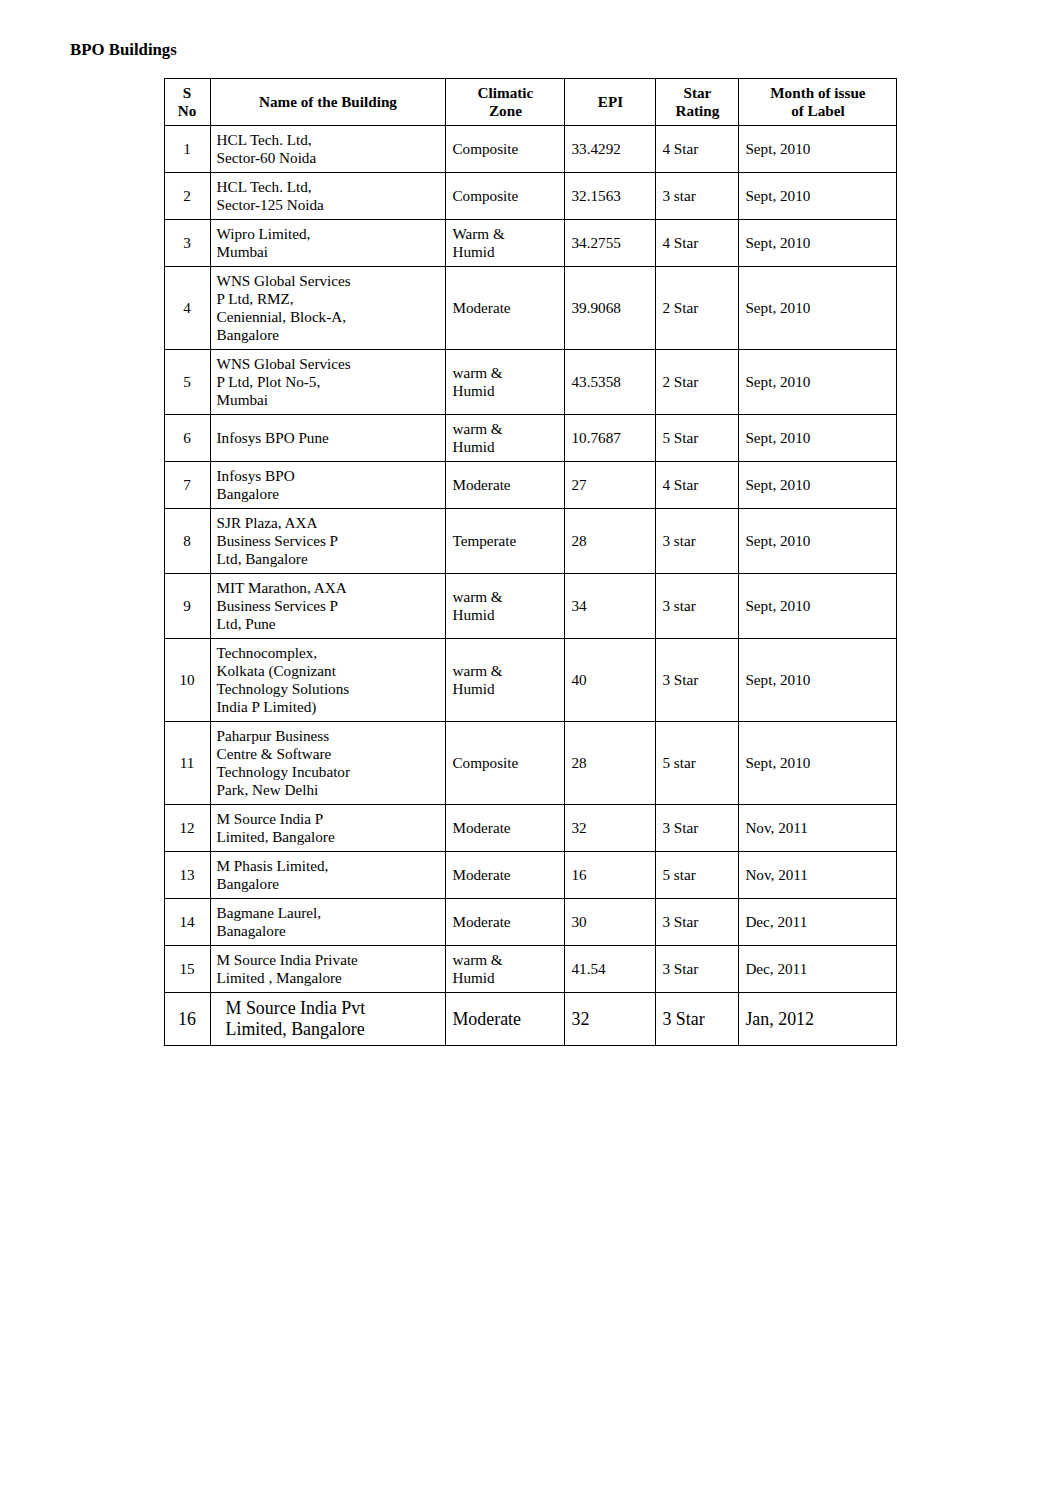BPO Buildings
| S No | Name of the Building | Climatic Zone | EPI | Star Rating | Month of issue of Label |
| --- | --- | --- | --- | --- | --- |
| 1 | HCL Tech. Ltd, Sector-60 Noida | Composite | 33.4292 | 4 Star | Sept, 2010 |
| 2 | HCL Tech. Ltd, Sector-125 Noida | Composite | 32.1563 | 3 star | Sept, 2010 |
| 3 | Wipro Limited, Mumbai | Warm & Humid | 34.2755 | 4 Star | Sept, 2010 |
| 4 | WNS Global Services P Ltd, RMZ, Ceniennial, Block-A, Bangalore | Moderate | 39.9068 | 2 Star | Sept, 2010 |
| 5 | WNS Global Services P Ltd, Plot No-5, Mumbai | warm & Humid | 43.5358 | 2 Star | Sept, 2010 |
| 6 | Infosys BPO Pune | warm & Humid | 10.7687 | 5 Star | Sept, 2010 |
| 7 | Infosys BPO Bangalore | Moderate | 27 | 4 Star | Sept, 2010 |
| 8 | SJR Plaza, AXA Business Services P Ltd, Bangalore | Temperate | 28 | 3 star | Sept, 2010 |
| 9 | MIT Marathon, AXA Business Services P Ltd, Pune | warm & Humid | 34 | 3 star | Sept, 2010 |
| 10 | Technocomplex, Kolkata (Cognizant Technology Solutions India P Limited) | warm & Humid | 40 | 3 Star | Sept, 2010 |
| 11 | Paharpur Business Centre & Software Technology Incubator Park, New Delhi | Composite | 28 | 5 star | Sept, 2010 |
| 12 | M Source India P Limited, Bangalore | Moderate | 32 | 3 Star | Nov, 2011 |
| 13 | M Phasis Limited, Bangalore | Moderate | 16 | 5 star | Nov, 2011 |
| 14 | Bagmane Laurel, Banagalore | Moderate | 30 | 3 Star | Dec, 2011 |
| 15 | M Source India Private Limited , Mangalore | warm & Humid | 41.54 | 3 Star | Dec, 2011 |
| 16 | M Source India Pvt Limited, Bangalore | Moderate | 32 | 3 Star | Jan, 2012 |